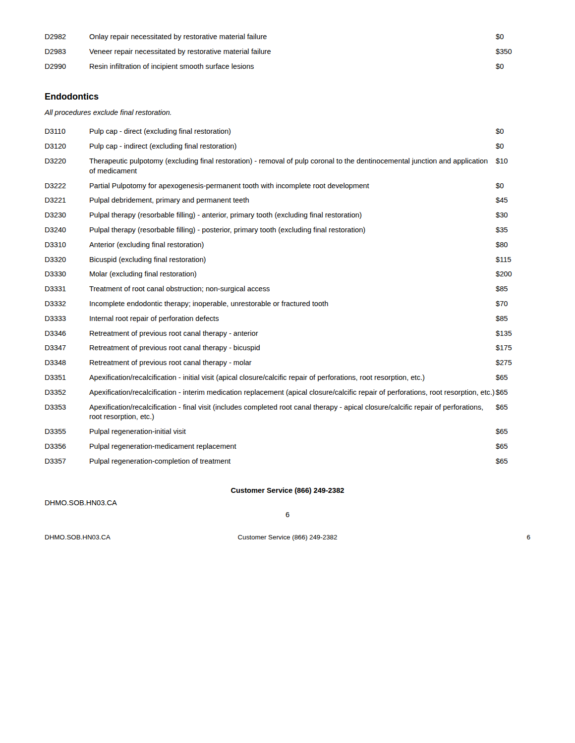| D2982 | Onlay repair necessitated by restorative material failure | $0 |
| D2983 | Veneer repair necessitated by restorative material failure | $350 |
| D2990 | Resin infiltration of incipient smooth surface lesions | $0 |
Endodontics
All procedures exclude final restoration.
| D3110 | Pulp cap - direct (excluding final restoration) | $0 |
| D3120 | Pulp cap - indirect (excluding final restoration) | $0 |
| D3220 | Therapeutic pulpotomy (excluding final restoration) - removal of pulp coronal to the dentinocemental junction and application of medicament | $10 |
| D3222 | Partial Pulpotomy for apexogenesis-permanent tooth with incomplete root development | $0 |
| D3221 | Pulpal debridement, primary and permanent teeth | $45 |
| D3230 | Pulpal therapy (resorbable filling) - anterior, primary tooth (excluding final restoration) | $30 |
| D3240 | Pulpal therapy (resorbable filling) - posterior, primary tooth (excluding final restoration) | $35 |
| D3310 | Anterior (excluding final restoration) | $80 |
| D3320 | Bicuspid (excluding final restoration) | $115 |
| D3330 | Molar (excluding final restoration) | $200 |
| D3331 | Treatment of root canal obstruction; non-surgical access | $85 |
| D3332 | Incomplete endodontic therapy; inoperable, unrestorable or fractured tooth | $70 |
| D3333 | Internal root repair of perforation defects | $85 |
| D3346 | Retreatment of previous root canal therapy - anterior | $135 |
| D3347 | Retreatment of previous root canal therapy - bicuspid | $175 |
| D3348 | Retreatment of previous root canal therapy - molar | $275 |
| D3351 | Apexification/recalcification - initial visit (apical closure/calcific repair of perforations, root resorption, etc.) | $65 |
| D3352 | Apexification/recalcification - interim medication replacement (apical closure/calcific repair of perforations, root resorption, etc.) | $65 |
| D3353 | Apexification/recalcification - final visit (includes completed root canal therapy - apical closure/calcific repair of perforations, root resorption, etc.) | $65 |
| D3355 | Pulpal regeneration-initial visit | $65 |
| D3356 | Pulpal regeneration-medicament replacement | $65 |
| D3357 | Pulpal regeneration-completion of treatment | $65 |
Customer Service (866) 249-2382
DHMO.SOB.HN03.CA
6
| DHMO.SOB.HN03.CA | Customer Service (866) 249-2382 | 6 |